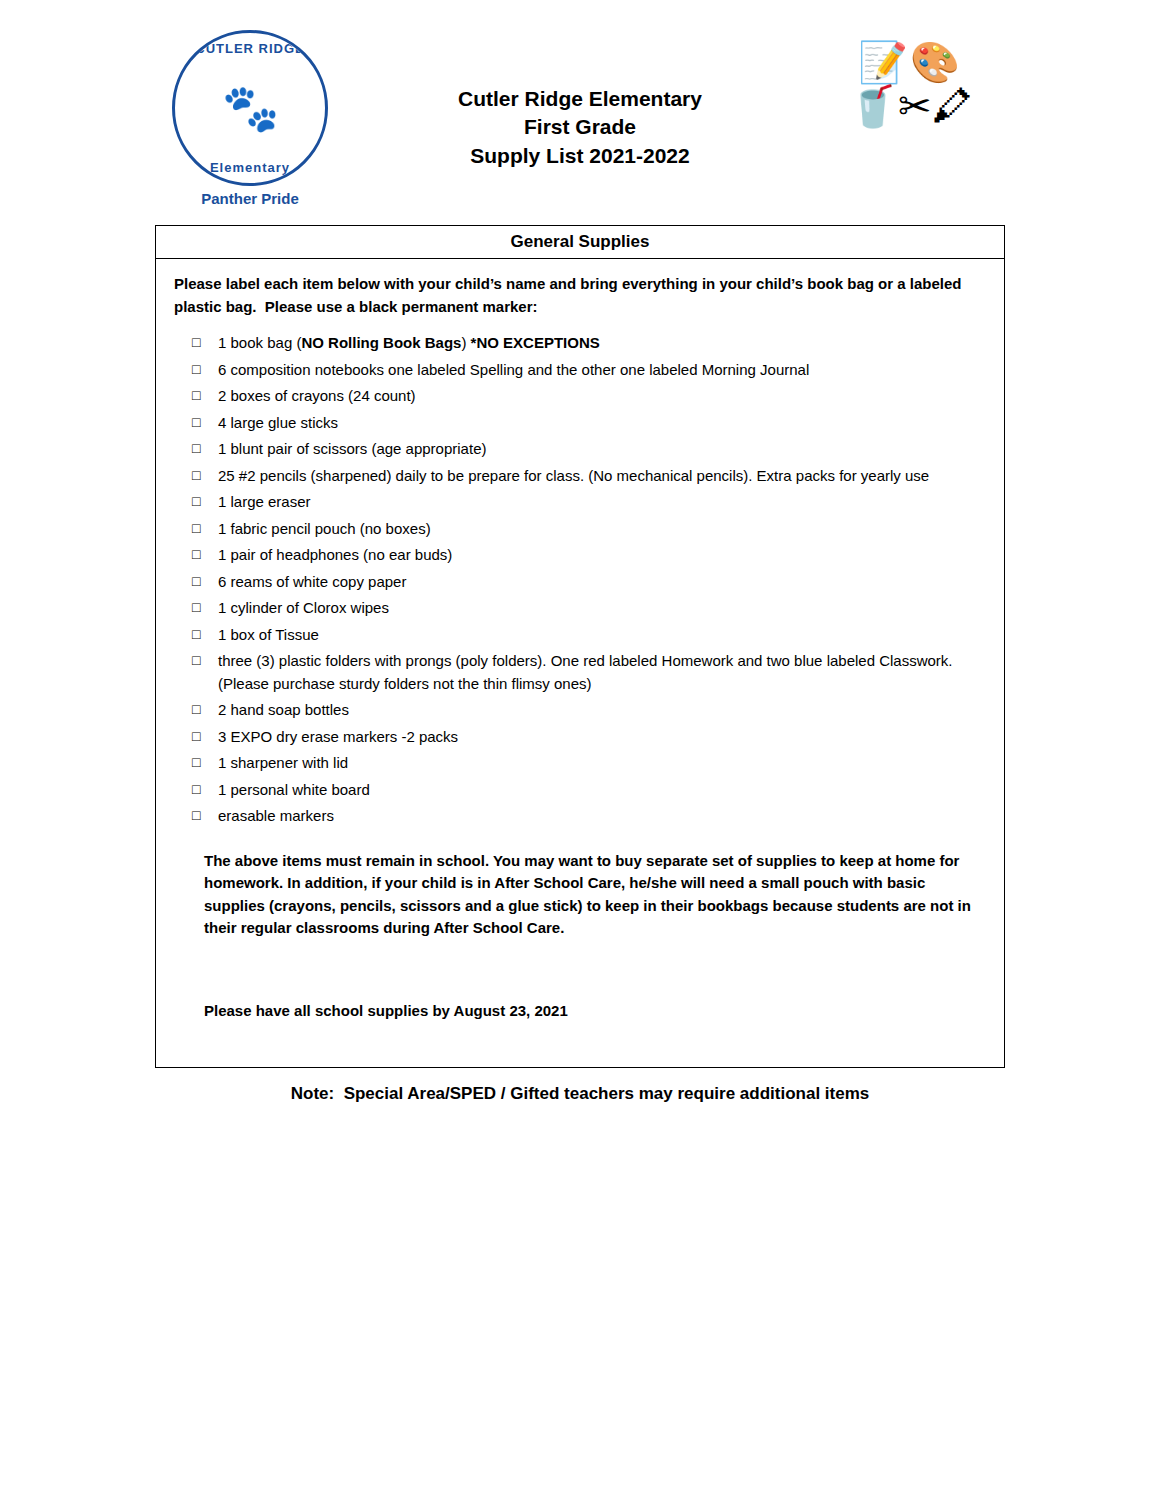CUTLER RIDGE
🐾
Elementary
Panther Pride
Cutler Ridge Elementary
First Grade
Supply List 2021-2022
📝🎨
🥤✂🖍
General Supplies
Please label each item below with your child’s name and bring everything in your child’s book bag or a labeled plastic bag. Please use a black permanent marker:
1 book bag (NO Rolling Book Bags) *NO EXCEPTIONS
6 composition notebooks one labeled Spelling and the other one labeled Morning Journal
2 boxes of crayons (24 count)
4 large glue sticks
1 blunt pair of scissors (age appropriate)
25 #2 pencils (sharpened) daily to be prepare for class. (No mechanical pencils). Extra packs for yearly use
1 large eraser
1 fabric pencil pouch (no boxes)
1 pair of headphones (no ear buds)
6 reams of white copy paper
1 cylinder of Clorox wipes
1 box of Tissue
three (3) plastic folders with prongs (poly folders). One red labeled Homework and two blue labeled Classwork. (Please purchase sturdy folders not the thin flimsy ones)
2 hand soap bottles
3 EXPO dry erase markers -2 packs
1 sharpener with lid
1 personal white board
erasable markers
The above items must remain in school. You may want to buy separate set of supplies to keep at home for homework. In addition, if your child is in After School Care, he/she will need a small pouch with basic supplies (crayons, pencils, scissors and a glue stick) to keep in their bookbags because students are not in their regular classrooms during After School Care.
Please have all school supplies by August 23, 2021
Note: Special Area/SPED / Gifted teachers may require additional items